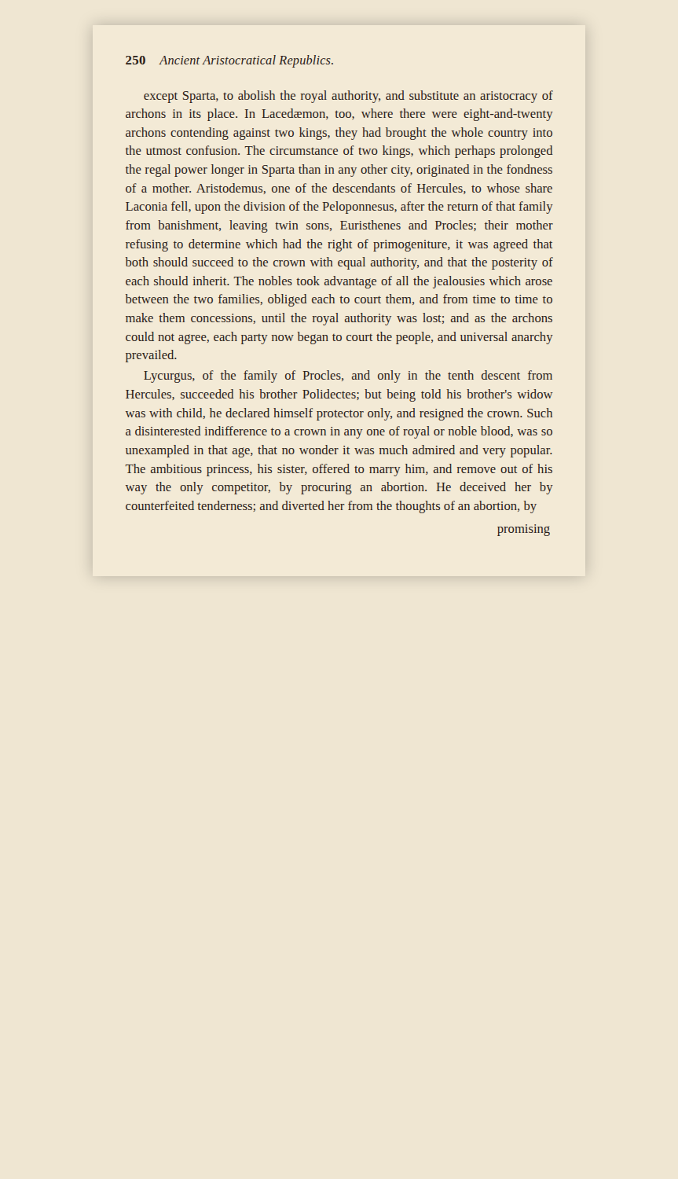250 Ancient Aristocratical Republics.
except Sparta, to abolish the royal authority, and substitute an aristocracy of archons in its place. In Lacedæmon, too, where there were eight-and-twenty archons contending against two kings, they had brought the whole country into the utmost confusion. The circumstance of two kings, which perhaps prolonged the regal power longer in Sparta than in any other city, originated in the fondness of a mother. Aristodemus, one of the descendants of Hercules, to whose share Laconia fell, upon the division of the Peloponnesus, after the return of that family from banishment, leaving twin sons, Euristhenes and Procles; their mother refusing to determine which had the right of primogeniture, it was agreed that both should succeed to the crown with equal authority, and that the posterity of each should inherit. The nobles took advantage of all the jealousies which arose between the two families, obliged each to court them, and from time to time to make them concessions, until the royal authority was lost; and as the archons could not agree, each party now began to court the people, and universal anarchy prevailed.
Lycurgus, of the family of Procles, and only in the tenth descent from Hercules, succeeded his brother Polidectes; but being told his brother's widow was with child, he declared himself protector only, and resigned the crown. Such a disinterested indifference to a crown in any one of royal or noble blood, was so unexampled in that age, that no wonder it was much admired and very popular. The ambitious princess, his sister, offered to marry him, and remove out of his way the only competitor, by procuring an abortion. He deceived her by counterfeited tenderness; and diverted her from the thoughts of an abortion, by
promising